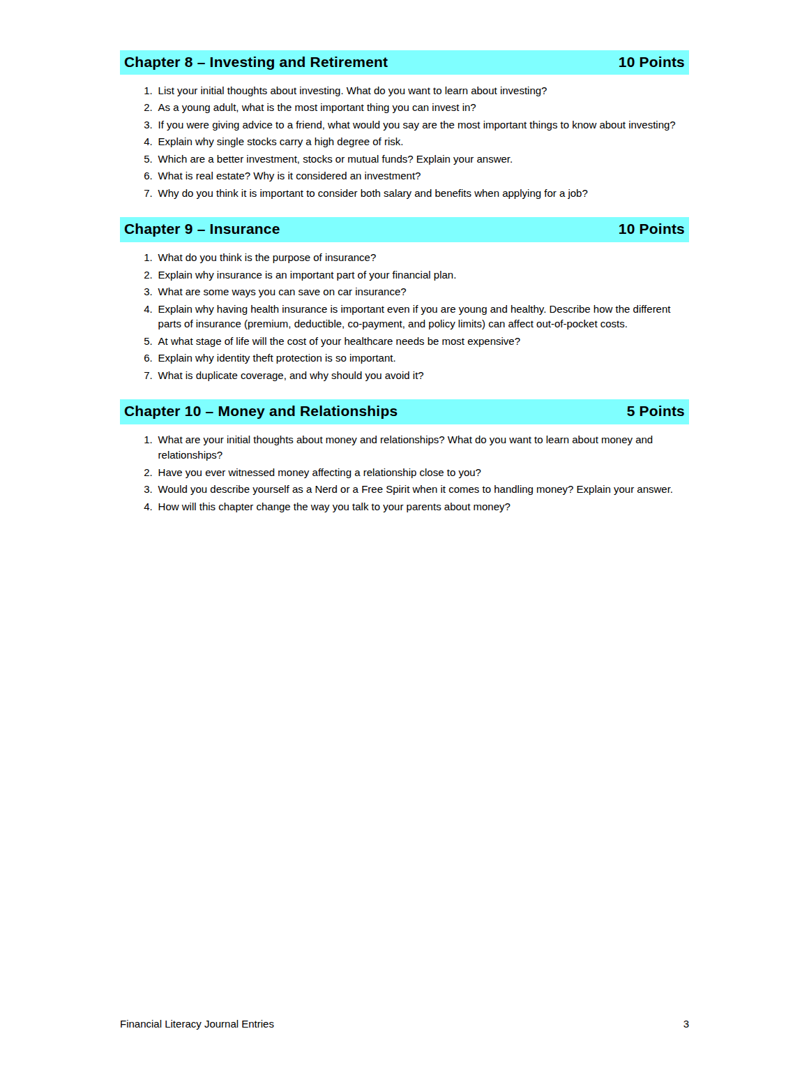Chapter 8 – Investing and Retirement 10 Points
List your initial thoughts about investing. What do you want to learn about investing?
As a young adult, what is the most important thing you can invest in?
If you were giving advice to a friend, what would you say are the most important things to know about investing?
Explain why single stocks carry a high degree of risk.
Which are a better investment, stocks or mutual funds? Explain your answer.
What is real estate? Why is it considered an investment?
Why do you think it is important to consider both salary and benefits when applying for a job?
Chapter 9 – Insurance 10 Points
What do you think is the purpose of insurance?
Explain why insurance is an important part of your financial plan.
What are some ways you can save on car insurance?
Explain why having health insurance is important even if you are young and healthy. Describe how the different parts of insurance (premium, deductible, co-payment, and policy limits) can affect out-of-pocket costs.
At what stage of life will the cost of your healthcare needs be most expensive?
Explain why identity theft protection is so important.
What is duplicate coverage, and why should you avoid it?
Chapter 10 – Money and Relationships 5 Points
What are your initial thoughts about money and relationships? What do you want to learn about money and relationships?
Have you ever witnessed money affecting a relationship close to you?
Would you describe yourself as a Nerd or a Free Spirit when it comes to handling money? Explain your answer.
How will this chapter change the way you talk to your parents about money?
Financial Literacy Journal Entries 3